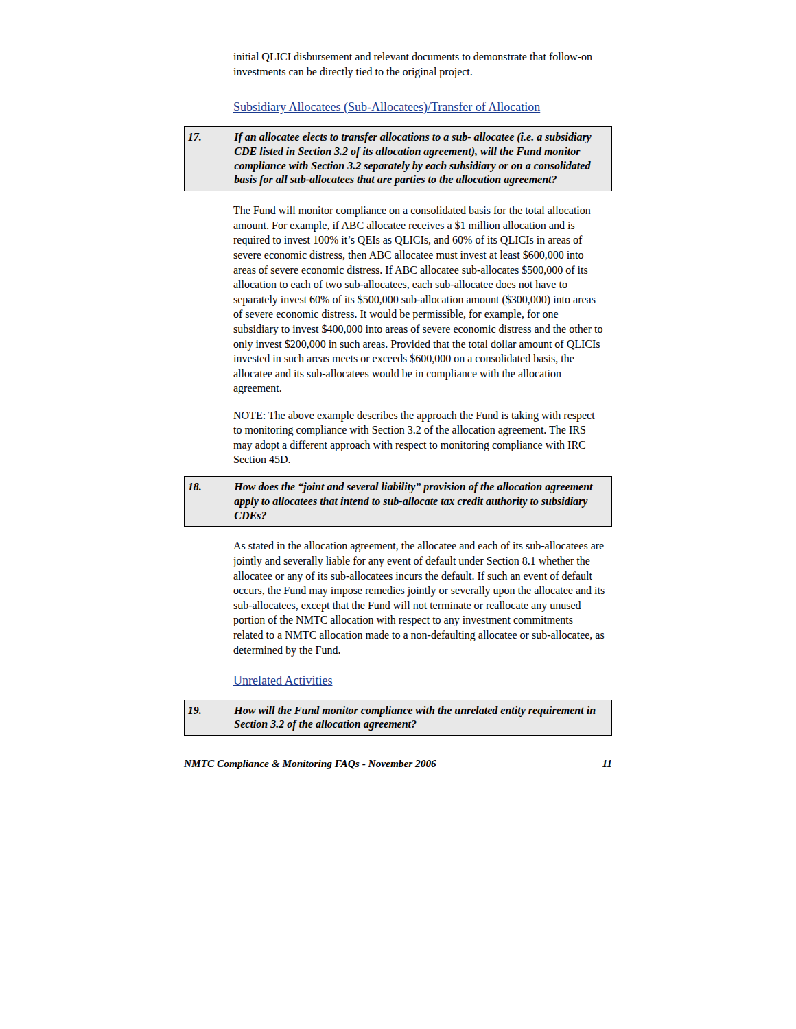initial QLICI disbursement and relevant documents to demonstrate that follow-on investments can be directly tied to the original project.
Subsidiary Allocatees (Sub-Allocatees)/Transfer of Allocation
| 17. | If an allocatee elects to transfer allocations to a sub- allocatee (i.e. a subsidiary CDE listed in Section 3.2 of its allocation agreement), will the Fund monitor compliance with Section 3.2 separately by each subsidiary or on a consolidated basis for all sub-allocatees that are parties to the allocation agreement? |
The Fund will monitor compliance on a consolidated basis for the total allocation amount. For example, if ABC allocatee receives a $1 million allocation and is required to invest 100% it’s QEIs as QLICIs, and 60% of its QLICIs in areas of severe economic distress, then ABC allocatee must invest at least $600,000 into areas of severe economic distress. If ABC allocatee sub-allocates $500,000 of its allocation to each of two sub-allocatees, each sub-allocatee does not have to separately invest 60% of its $500,000 sub-allocation amount ($300,000) into areas of severe economic distress. It would be permissible, for example, for one subsidiary to invest $400,000 into areas of severe economic distress and the other to only invest $200,000 in such areas. Provided that the total dollar amount of QLICIs invested in such areas meets or exceeds $600,000 on a consolidated basis, the allocatee and its sub-allocatees would be in compliance with the allocation agreement.
NOTE: The above example describes the approach the Fund is taking with respect to monitoring compliance with Section 3.2 of the allocation agreement. The IRS may adopt a different approach with respect to monitoring compliance with IRC Section 45D.
| 18. | How does the “joint and several liability” provision of the allocation agreement apply to allocatees that intend to sub-allocate tax credit authority to subsidiary CDEs? |
As stated in the allocation agreement, the allocatee and each of its sub-allocatees are jointly and severally liable for any event of default under Section 8.1 whether the allocatee or any of its sub-allocatees incurs the default. If such an event of default occurs, the Fund may impose remedies jointly or severally upon the allocatee and its sub-allocatees, except that the Fund will not terminate or reallocate any unused portion of the NMTC allocation with respect to any investment commitments related to a NMTC allocation made to a non-defaulting allocatee or sub-allocatee, as determined by the Fund.
Unrelated Activities
| 19. | How will the Fund monitor compliance with the unrelated entity requirement in Section 3.2 of the allocation agreement? |
NMTC Compliance & Monitoring FAQs - November 2006 11